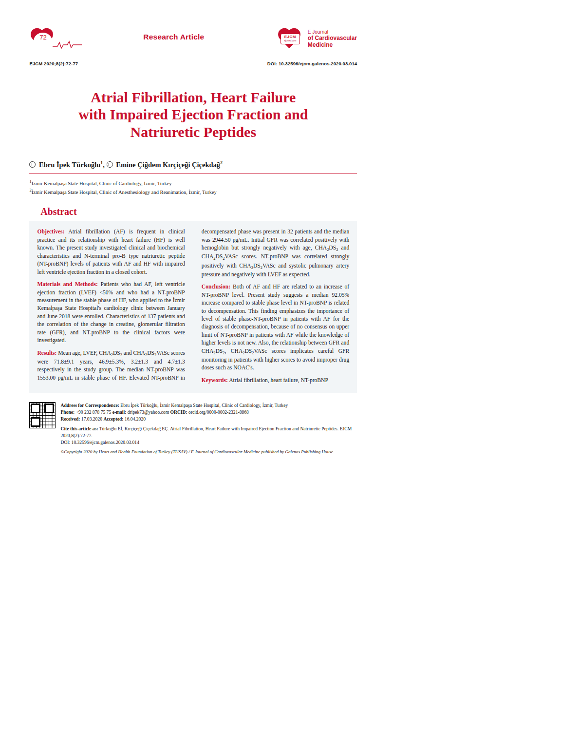72
Research Article
EJCM
ejcmed.com
E Journal
of Cardiovascular
Medicine
EJCM 2020;8(2):72-77
DOI: 10.32596/ejcm.galenos.2020.03.014
Atrial Fibrillation, Heart Failure
with Impaired Ejection Fraction and
Natriuretic Peptides
Ebru İpek Türkoğlu1, Emine Çiğdem Kırçiçeği Çiçekdağ2
1İzmir Kemalpaşa State Hospital, Clinic of Cardiology, İzmir, Turkey
2İzmir Kemalpaşa State Hospital, Clinic of Anesthesiology and Reanimation, İzmir, Turkey
Abstract
Objectives: Atrial fibrillation (AF) is frequent in clinical practice and its relationship with heart failure (HF) is well known. The present study investigated clinical and biochemical characteristics and N-terminal pro-B type natriuretic peptide (NT-proBNP) levels of patients with AF and HF with impaired left ventricle ejection fraction in a closed cohort.
Materials and Methods: Patients who had AF, left ventricle ejection fraction (LVEF) <50% and who had a NT-proBNP measurement in the stable phase of HF, who applied to the İzmir Kemalpaşa State Hospital's cardiology clinic between January and June 2018 were enrolled. Characteristics of 137 patients and the correlation of the change in creatine, glomerular filtration rate (GFR), and NT-proBNP to the clinical factors were investigated.
Results: Mean age, LVEF, CHA2DS2 and CHA2DS2VASc scores were 71.8±9.1 years, 46.9±5.3%, 3.2±1.3 and 4.7±1.3 respectively in the study group. The median NT-proBNP was 1553.00 pg/mL in stable phase of HF. Elevated NT-proBNP in decompensated phase was present in 32 patients and the median was 2944.50 pg/mL. Initial GFR was correlated positively with hemoglobin but strongly negatively with age, CHA2DS2 and CHA2DS2VASc scores. NT-proBNP was correlated strongly positively with CHA2DS2VASc and systolic pulmonary artery pressure and negatively with LVEF as expected.
Conclusion: Both of AF and HF are related to an increase of NT-proBNP level. Present study suggests a median 92.05% increase compared to stable phase level in NT-proBNP is related to decompensation. This finding emphasizes the importance of level of stable phase-NT-proBNP in patients with AF for the diagnosis of decompensation, because of no consensus on upper limit of NT-proBNP in patients with AF while the knowledge of higher levels is not new. Also, the relationship between GFR and CHA2DS2, CHA2DS2VASc scores implicates careful GFR monitoring in patients with higher scores to avoid improper drug doses such as NOAC's.
Keywords: Atrial fibrillation, heart failure, NT-proBNP
Address for Correspondence: Ebru İpek Türkoğlu, İzmir Kemalpaşa State Hospital, Clinic of Cardiology, İzmir, Turkey
Phone: +90 232 878 75 75 e-mail: dripek73@yahoo.com ORCID: orcid.org/0000-0002-2321-8868
Received: 17.03.2020 Accepted: 16.04.2020
Cite this article as: Türkoğlu Eİ, Kırçiçeği Çiçekdağ EÇ. Atrial Fibrillation, Heart Failure with Impaired Ejection Fraction and Natriuretic Peptides. EJCM 2020;8(2):72-77.
DOI: 10.32596/ejcm.galenos.2020.03.014
©Copyright 2020 by Heart and Health Foundation of Turkey (TÜSAV) / E Journal of Cardiovascular Medicine published by Galenos Publishing House.